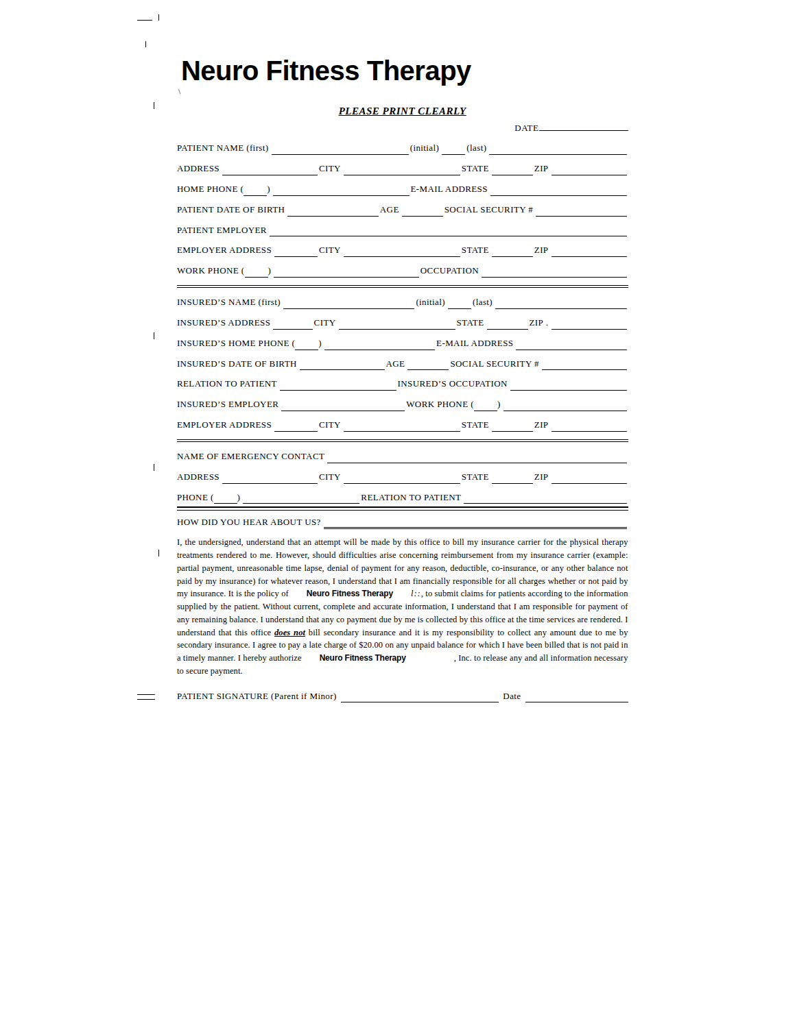Neuro Fitness Therapy
\
PLEASE PRINT CLEARLY
DATE
PATIENT NAME (first) (initial) (last)
ADDRESS CITY STATE ZIP
HOME PHONE ( ) E-MAIL ADDRESS
PATIENT DATE OF BIRTH AGE SOCIAL SECURITY #
PATIENT EMPLOYER
EMPLOYER ADDRESS CITY STATE ZIP
WORK PHONE ( ) OCCUPATION
INSURED’S NAME (first) (initial) (last)
INSURED’S ADDRESS CITY STATE ZIP .
INSURED’S HOME PHONE ( ) E-MAIL ADDRESS
INSURED’S DATE OF BIRTH AGE SOCIAL SECURITY #
RELATION TO PATIENT INSURED’S OCCUPATION
INSURED’S EMPLOYER WORK PHONE ( )
EMPLOYER ADDRESS CITY STATE ZIP
NAME OF EMERGENCY CONTACT
ADDRESS CITY STATE ZIP
PHONE ( ) RELATION TO PATIENT
HOW DID YOU HEAR ABOUT US?
I, the undersigned, understand that an attempt will be made by this office to bill my insurance carrier for the physical therapy treatments rendered to me. However, should difficulties arise concerning reimbursement from my insurance carrier (example: partial payment, unreasonable time lapse, denial of payment for any reason, deductible, co-insurance, or any other balance not paid by my insurance) for whatever reason, I understand that I am financially responsible for all charges whether or not paid by my insurance. It is the policy of Neuro Fitness Therapy l::, to submit claims for patients according to the information supplied by the patient. Without current, complete and accurate information, I understand that I am responsible for payment of any remaining balance. I understand that any co payment due by me is collected by this office at the time services are rendered. I understand that this office does not bill secondary insurance and it is my responsibility to collect any amount due to me by secondary insurance. I agree to pay a late charge of $20.00 on any unpaid balance for which I have been billed that is not paid in a timely manner. I hereby authorize Neuro Fitness Therapy , Inc. to release any and all information necessary to secure payment.
PATIENT SIGNATURE (Parent if Minor) Date